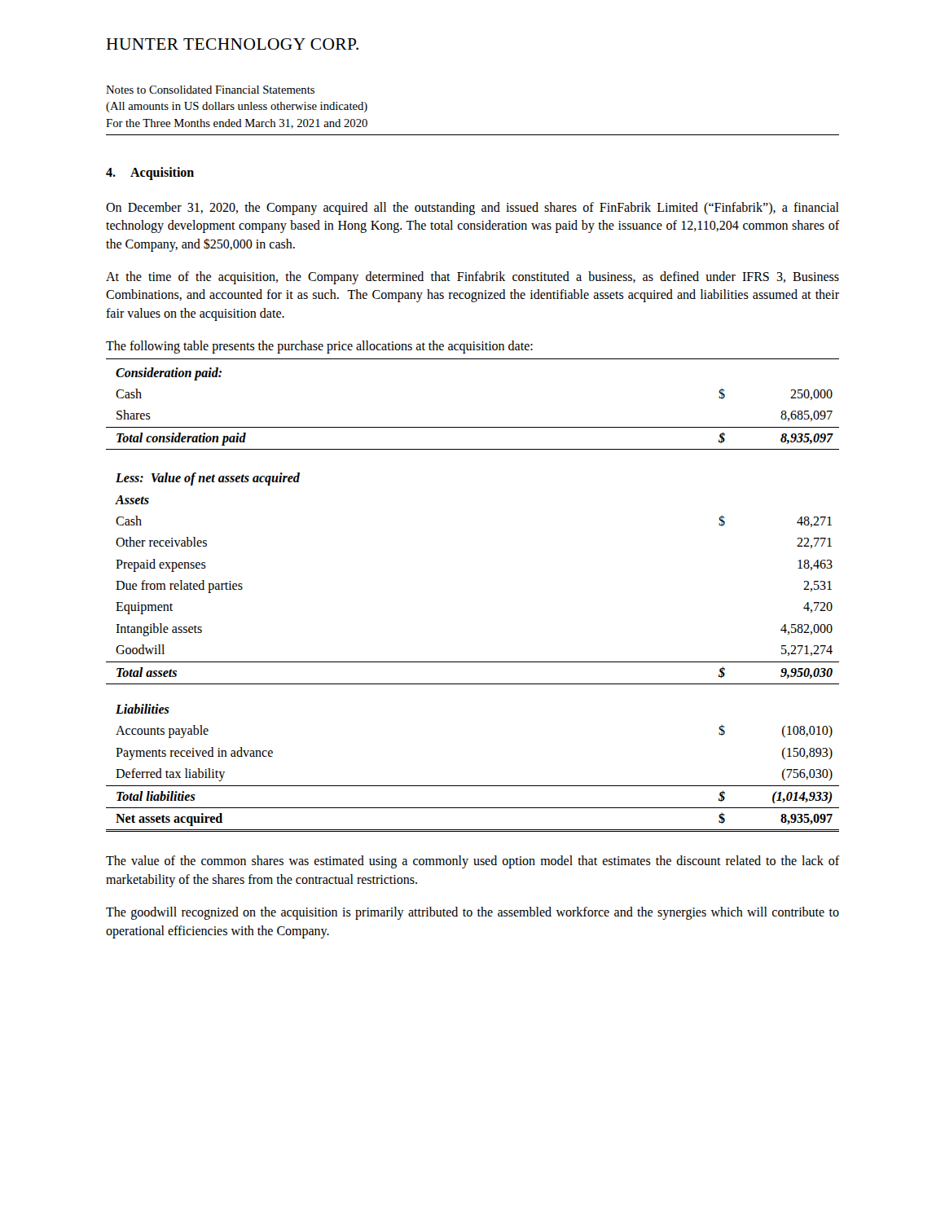HUNTER TECHNOLOGY CORP.
Notes to Consolidated Financial Statements
(All amounts in US dollars unless otherwise indicated)
For the Three Months ended March 31, 2021 and 2020
4. Acquisition
On December 31, 2020, the Company acquired all the outstanding and issued shares of FinFabrik Limited (“Finfabrik”), a financial technology development company based in Hong Kong. The total consideration was paid by the issuance of 12,110,204 common shares of the Company, and $250,000 in cash.
At the time of the acquisition, the Company determined that Finfabrik constituted a business, as defined under IFRS 3, Business Combinations, and accounted for it as such. The Company has recognized the identifiable assets acquired and liabilities assumed at their fair values on the acquisition date.
The following table presents the purchase price allocations at the acquisition date:
| Consideration paid: | | |
| Cash | $ | 250,000 |
| Shares | | 8,685,097 |
| Total consideration paid | $ | 8,935,097 |
| Less: Value of net assets acquired | | |
| Assets | | |
| Cash | $ | 48,271 |
| Other receivables | | 22,771 |
| Prepaid expenses | | 18,463 |
| Due from related parties | | 2,531 |
| Equipment | | 4,720 |
| Intangible assets | | 4,582,000 |
| Goodwill | | 5,271,274 |
| Total assets | $ | 9,950,030 |
| Liabilities | | |
| Accounts payable | $ | (108,010) |
| Payments received in advance | | (150,893) |
| Deferred tax liability | | (756,030) |
| Total liabilities | $ | (1,014,933) |
| Net assets acquired | $ | 8,935,097 |
The value of the common shares was estimated using a commonly used option model that estimates the discount related to the lack of marketability of the shares from the contractual restrictions.
The goodwill recognized on the acquisition is primarily attributed to the assembled workforce and the synergies which will contribute to operational efficiencies with the Company.